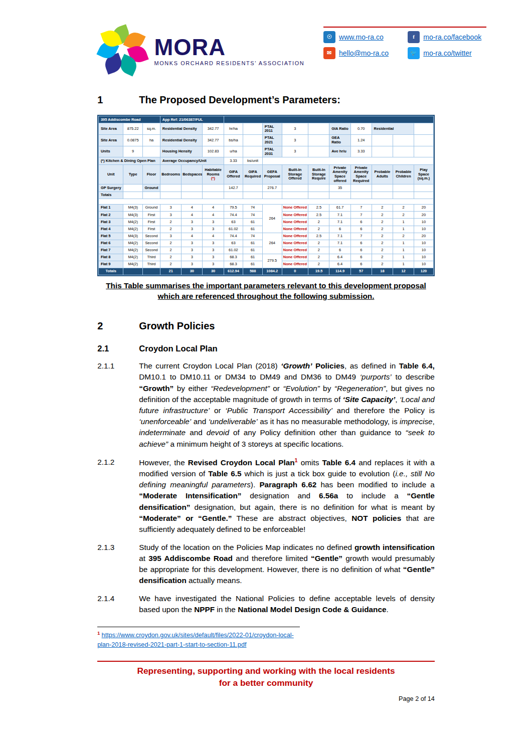MORA
MONKS ORCHARD RESIDENTS' ASSOCIATION
☉www.mo-ra.co
fmo-ra.co/facebook
✉hello@mo-ra.co
🐦mo-ra.co/twitter
1 The Proposed Development’s Parameters:
| 395 Addiscombe Road | App Ref: 21/06387/FUL | |
| Site Area | 875.22 | sq.m. | Residential Density | 342.77 | hr/ha | | PTAL 2011 | 3 | | GIA Ratio | 0.70 | Residential | |
| Site Area | 0.0875 | ha | Residential Density | 342.77 | bs/ha | | PTAL 2021 | 3 | | GEA Ratio | 1.24 | | | |
| Units | 9 | | Housing Hensity | 102.83 | u/ha | | PTAL 2031 | 3 | | Ave hr/u | 3.33 | | | |
| (*) Kitchen & Dining Open Plan | Average Occupancy/Unit | 3.33 | bs/unit | |
| Unit | Type | Floor | Bedrooms | Bedspaces | Habitable Rooms (*) | GIFA Offered | GIFA Required | GEFA Proposal | Built-In Storage Offered | Built-In Storage Require | Private Amenity Space offered | Private Amenity Space Required | Probable Adults | Probable Children | Play Space (sq.m.) |
| GP Surgery | | Ground | | | | 142.7 | | 276.7 | | | 35 | | | | |
| Totals | | | | | | | | | | | | | | | |
| Flat 1 | M4(3) | Ground | 3 | 4 | 4 | 79.5 | 74 | 264 | None Offered | 2.5 | 61.7 | 7 | 2 | 2 | 20 |
| Flat 2 | M4(3) | First | 3 | 4 | 4 | 74.4 | 74 | None Offered | 2.5 | 7.1 | 7 | 2 | 2 | 20 |
| Flat 3 | M4(2) | First | 2 | 3 | 3 | 63 | 61 | None Offered | 2 | 7.1 | 6 | 2 | 1 | 10 |
| Flat 4 | M4(2) | First | 2 | 3 | 3 | 61.02 | 61 | None Offered | 2 | 6 | 6 | 2 | 1 | 10 |
| Flat 5 | M4(3) | Second | 3 | 4 | 4 | 74.4 | 74 | 264 | None Offered | 2.5 | 7.1 | 7 | 2 | 2 | 20 |
| Flat 6 | M4(2) | Second | 2 | 3 | 3 | 63 | 61 | None Offered | 2 | 7.1 | 6 | 2 | 1 | 10 |
| Flat 7 | M4(2) | Second | 2 | 3 | 3 | 61.02 | 61 | None Offered | 2 | 6 | 6 | 2 | 1 | 10 |
| Flat 8 | M4(2) | Third | 2 | 3 | 3 | 68.3 | 61 | 279.5 | None Offered | 2 | 6.4 | 6 | 2 | 1 | 10 |
| Flat 9 | M4(2) | Third | 2 | 3 | 3 | 68.3 | 61 | None Offered | 2 | 6.4 | 6 | 2 | 1 | 10 |
| Totals | | | 21 | 30 | 30 | 612.94 | 588 | 1084.2 | 0 | 19.5 | 114.9 | 57 | 18 | 12 | 120 |
This Table summarises the important parameters relevant to this development proposal
which are referenced throughout the following submission.
2 Growth Policies
2.1 Croydon Local Plan
2.1.1
The current Croydon Local Plan (2018) ‘Growth’ Policies, as defined in Table 6.4, DM10.1 to DM10.11 or DM34 to DM49 and DM36 to DM49 ‘purports’ to describe “Growth” by either “Redevelopment” or “Evolution” by “Regeneration”, but gives no definition of the acceptable magnitude of growth in terms of ‘Site Capacity’, ‘Local and future infrastructure’ or ‘Public Transport Accessibility’ and therefore the Policy is ‘unenforceable’ and ‘undeliverable’ as it has no measurable methodology, is imprecise, indeterminate and devoid of any Policy definition other than guidance to “seek to achieve” a minimum height of 3 storeys at specific locations.
2.1.2
However, the Revised Croydon Local Plan1 omits Table 6.4 and replaces it with a modified version of Table 6.5 which is just a tick box guide to evolution (i.e., still No defining meaningful parameters). Paragraph 6.62 has been modified to include a “Moderate Intensification” designation and 6.56a to include a “Gentle densification” designation, but again, there is no definition for what is meant by “Moderate” or “Gentle.” These are abstract objectives, NOT policies that are sufficiently adequately defined to be enforceable!
2.1.3
Study of the location on the Policies Map indicates no defined growth intensification at 395 Addiscombe Road and therefore limited “Gentle” growth would presumably be appropriate for this development. However, there is no definition of what “Gentle” densification actually means.
2.1.4
We have investigated the National Policies to define acceptable levels of density based upon the NPPF in the National Model Design Code & Guidance.
1 https://www.croydon.gov.uk/sites/default/files/2022-01/croydon-local-plan-2018-revised-2021-part-1-start-to-section-11.pdf
Representing, supporting and working with the local residents
for a better community
Page 2 of 14